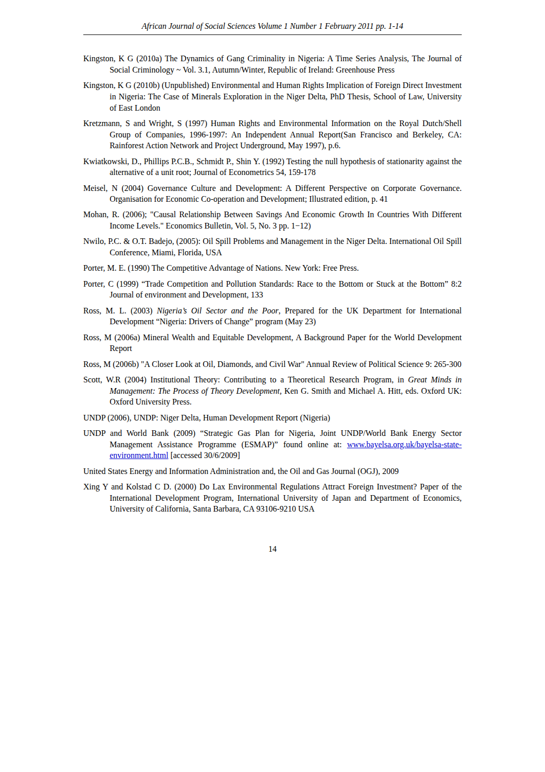African Journal of Social Sciences Volume 1 Number 1 February 2011 pp. 1-14
Kingston, K G (2010a) The Dynamics of Gang Criminality in Nigeria: A Time Series Analysis, The Journal of Social Criminology ~ Vol. 3.1, Autumn/Winter, Republic of Ireland: Greenhouse Press
Kingston, K G (2010b) (Unpublished) Environmental and Human Rights Implication of Foreign Direct Investment in Nigeria: The Case of Minerals Exploration in the Niger Delta, PhD Thesis, School of Law, University of East London
Kretzmann, S and Wright, S (1997) Human Rights and Environmental Information on the Royal Dutch/Shell Group of Companies, 1996-1997: An Independent Annual Report(San Francisco and Berkeley, CA: Rainforest Action Network and Project Underground, May 1997), p.6.
Kwiatkowski, D., Phillips P.C.B., Schmidt P., Shin Y. (1992) Testing the null hypothesis of stationarity against the alternative of a unit root; Journal of Econometrics 54, 159-178
Meisel, N (2004) Governance Culture and Development: A Different Perspective on Corporate Governance. Organisation for Economic Co-operation and Development; Illustrated edition, p. 41
Mohan, R. (2006); "Causal Relationship Between Savings And Economic Growth In Countries With Different Income Levels." Economics Bulletin, Vol. 5, No. 3 pp. 1−12)
Nwilo, P.C. & O.T. Badejo, (2005): Oil Spill Problems and Management in the Niger Delta. International Oil Spill Conference, Miami, Florida, USA
Porter, M. E. (1990) The Competitive Advantage of Nations. New York: Free Press.
Porter, C (1999) “Trade Competition and Pollution Standards: Race to the Bottom or Stuck at the Bottom” 8:2 Journal of environment and Development, 133
Ross, M. L. (2003) Nigeria’s Oil Sector and the Poor, Prepared for the UK Department for International Development “Nigeria: Drivers of Change” program (May 23)
Ross, M (2006a) Mineral Wealth and Equitable Development, A Background Paper for the World Development Report
Ross, M (2006b) "A Closer Look at Oil, Diamonds, and Civil War" Annual Review of Political Science 9: 265-300
Scott, W.R (2004) Institutional Theory: Contributing to a Theoretical Research Program, in Great Minds in Management: The Process of Theory Development, Ken G. Smith and Michael A. Hitt, eds. Oxford UK: Oxford University Press.
UNDP (2006), UNDP: Niger Delta, Human Development Report (Nigeria)
UNDP and World Bank (2009) “Strategic Gas Plan for Nigeria, Joint UNDP/World Bank Energy Sector Management Assistance Programme (ESMAP)” found online at: www.bayelsa.org.uk/bayelsa-state-environment.html [accessed 30/6/2009]
United States Energy and Information Administration and, the Oil and Gas Journal (OGJ), 2009
Xing Y and Kolstad C D. (2000) Do Lax Environmental Regulations Attract Foreign Investment? Paper of the International Development Program, International University of Japan and Department of Economics, University of California, Santa Barbara, CA 93106-9210 USA
14